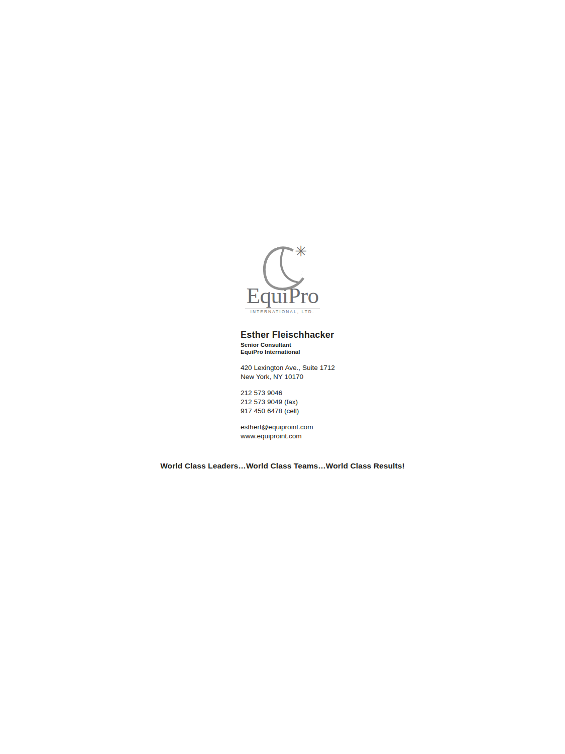✳
EquiPro
INTERNATIONAL, LTD.
Esther Fleischhacker
Senior Consultant
EquiPro International
420 Lexington Ave., Suite 1712
New York, NY 10170
212 573 9046
212 573 9049 (fax)
917 450 6478 (cell)
estherf@equiproint.com
www.equiproint.com
World Class Leaders…World Class Teams…World Class Results!